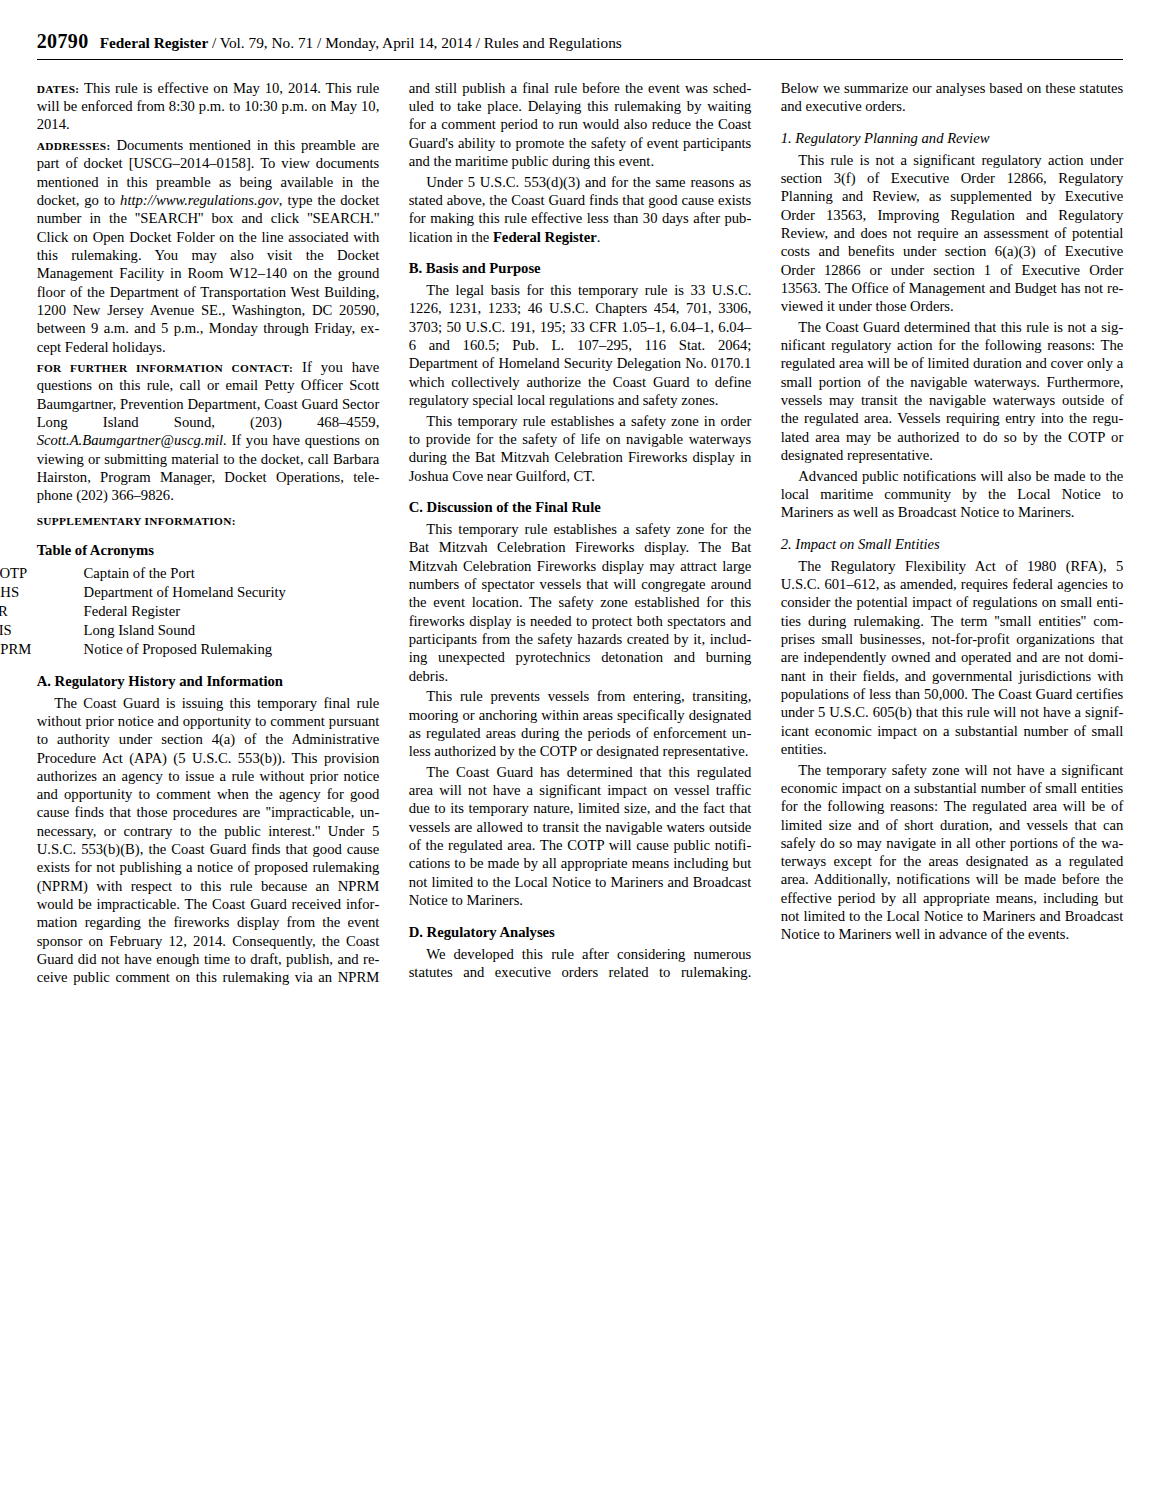20790 Federal Register / Vol. 79, No. 71 / Monday, April 14, 2014 / Rules and Regulations
Dates: This rule is effective on May 10, 2014. This rule will be enforced from 8:30 p.m. to 10:30 p.m. on May 10, 2014.
Addresses: Documents mentioned in this preamble are part of docket [USCG–2014–0158]. To view documents mentioned in this preamble as being available in the docket, go to http://www.regulations.gov, type the docket number in the ''SEARCH'' box and click ''SEARCH.'' Click on Open Docket Folder on the line associated with this rulemaking. You may also visit the Docket Management Facility in Room W12–140 on the ground floor of the Department of Transportation West Building, 1200 New Jersey Avenue SE., Washington, DC 20590, between 9 a.m. and 5 p.m., Monday through Friday, except Federal holidays.
For Further Information Contact: If you have questions on this rule, call or email Petty Officer Scott Baumgartner, Prevention Department, Coast Guard Sector Long Island Sound, (203) 468–4559, Scott.A.Baumgartner@uscg.mil. If you have questions on viewing or submitting material to the docket, call Barbara Hairston, Program Manager, Docket Operations, telephone (202) 366–9826.
Supplementary Information:
Table of Acronyms
COTPCaptain of the Port
DHSDepartment of Homeland Security
FRFederal Register
LISLong Island Sound
NPRMNotice of Proposed Rulemaking
A. Regulatory History and Information
The Coast Guard is issuing this temporary final rule without prior notice and opportunity to comment pursuant to authority under section 4(a) of the Administrative Procedure Act (APA) (5 U.S.C. 553(b)). This provision authorizes an agency to issue a rule without prior notice and opportunity to comment when the agency for good cause finds that those procedures are ''impracticable, unnecessary, or contrary to the public interest.'' Under 5 U.S.C. 553(b)(B), the Coast Guard finds that good cause exists for not publishing a notice of proposed rulemaking (NPRM) with respect to this rule because an NPRM would be impracticable. The Coast Guard received information regarding the fireworks display from the event sponsor on February 12, 2014. Consequently, the Coast Guard did not have enough time to draft, publish, and receive public comment on this rulemaking via an NPRM and still publish a final rule before the event was scheduled to take place. Delaying this rulemaking by waiting for a comment period to run would also reduce the Coast Guard's ability to promote the safety of event participants and the maritime public during this event.
Under 5 U.S.C. 553(d)(3) and for the same reasons as stated above, the Coast Guard finds that good cause exists for making this rule effective less than 30 days after publication in the Federal Register.
B. Basis and Purpose
The legal basis for this temporary rule is 33 U.S.C. 1226, 1231, 1233; 46 U.S.C. Chapters 454, 701, 3306, 3703; 50 U.S.C. 191, 195; 33 CFR 1.05–1, 6.04–1, 6.04–6 and 160.5; Pub. L. 107–295, 116 Stat. 2064; Department of Homeland Security Delegation No. 0170.1 which collectively authorize the Coast Guard to define regulatory special local regulations and safety zones.
This temporary rule establishes a safety zone in order to provide for the safety of life on navigable waterways during the Bat Mitzvah Celebration Fireworks display in Joshua Cove near Guilford, CT.
C. Discussion of the Final Rule
This temporary rule establishes a safety zone for the Bat Mitzvah Celebration Fireworks display. The Bat Mitzvah Celebration Fireworks display may attract large numbers of spectator vessels that will congregate around the event location. The safety zone established for this fireworks display is needed to protect both spectators and participants from the safety hazards created by it, including unexpected pyrotechnics detonation and burning debris.
This rule prevents vessels from entering, transiting, mooring or anchoring within areas specifically designated as regulated areas during the periods of enforcement unless authorized by the COTP or designated representative.
The Coast Guard has determined that this regulated area will not have a significant impact on vessel traffic due to its temporary nature, limited size, and the fact that vessels are allowed to transit the navigable waters outside of the regulated area. The COTP will cause public notifications to be made by all appropriate means including but not limited to the Local Notice to Mariners and Broadcast Notice to Mariners.
D. Regulatory Analyses
We developed this rule after considering numerous statutes and executive orders related to rulemaking. Below we summarize our analyses based on these statutes and executive orders.
1. Regulatory Planning and Review
This rule is not a significant regulatory action under section 3(f) of Executive Order 12866, Regulatory Planning and Review, as supplemented by Executive Order 13563, Improving Regulation and Regulatory Review, and does not require an assessment of potential costs and benefits under section 6(a)(3) of Executive Order 12866 or under section 1 of Executive Order 13563. The Office of Management and Budget has not reviewed it under those Orders.
The Coast Guard determined that this rule is not a significant regulatory action for the following reasons: The regulated area will be of limited duration and cover only a small portion of the navigable waterways. Furthermore, vessels may transit the navigable waterways outside of the regulated area. Vessels requiring entry into the regulated area may be authorized to do so by the COTP or designated representative.
Advanced public notifications will also be made to the local maritime community by the Local Notice to Mariners as well as Broadcast Notice to Mariners.
2. Impact on Small Entities
The Regulatory Flexibility Act of 1980 (RFA), 5 U.S.C. 601–612, as amended, requires federal agencies to consider the potential impact of regulations on small entities during rulemaking. The term ''small entities'' comprises small businesses, not-for-profit organizations that are independently owned and operated and are not dominant in their fields, and governmental jurisdictions with populations of less than 50,000. The Coast Guard certifies under 5 U.S.C. 605(b) that this rule will not have a significant economic impact on a substantial number of small entities.
The temporary safety zone will not have a significant economic impact on a substantial number of small entities for the following reasons: The regulated area will be of limited size and of short duration, and vessels that can safely do so may navigate in all other portions of the waterways except for the areas designated as a regulated area. Additionally, notifications will be made before the effective period by all appropriate means, including but not limited to the Local Notice to Mariners and Broadcast Notice to Mariners well in advance of the events.